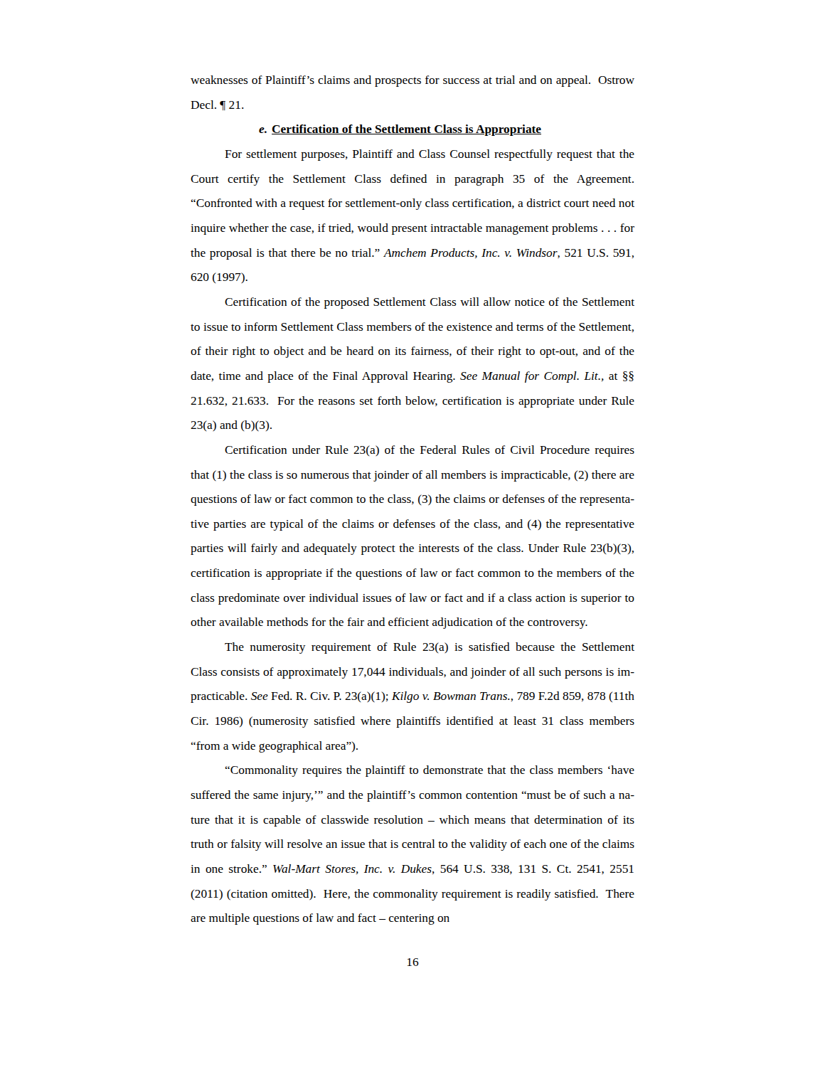weaknesses of Plaintiff’s claims and prospects for success at trial and on appeal. Ostrow Decl. ¶ 21.
e. Certification of the Settlement Class is Appropriate
For settlement purposes, Plaintiff and Class Counsel respectfully request that the Court certify the Settlement Class defined in paragraph 35 of the Agreement. “Confronted with a request for settlement-only class certification, a district court need not inquire whether the case, if tried, would present intractable management problems . . . for the proposal is that there be no trial.” Amchem Products, Inc. v. Windsor, 521 U.S. 591, 620 (1997).
Certification of the proposed Settlement Class will allow notice of the Settlement to issue to inform Settlement Class members of the existence and terms of the Settlement, of their right to object and be heard on its fairness, of their right to opt-out, and of the date, time and place of the Final Approval Hearing. See Manual for Compl. Lit., at §§ 21.632, 21.633. For the reasons set forth below, certification is appropriate under Rule 23(a) and (b)(3).
Certification under Rule 23(a) of the Federal Rules of Civil Procedure requires that (1) the class is so numerous that joinder of all members is impracticable, (2) there are questions of law or fact common to the class, (3) the claims or defenses of the representative parties are typical of the claims or defenses of the class, and (4) the representative parties will fairly and adequately protect the interests of the class. Under Rule 23(b)(3), certification is appropriate if the questions of law or fact common to the members of the class predominate over individual issues of law or fact and if a class action is superior to other available methods for the fair and efficient adjudication of the controversy.
The numerosity requirement of Rule 23(a) is satisfied because the Settlement Class consists of approximately 17,044 individuals, and joinder of all such persons is impracticable. See Fed. R. Civ. P. 23(a)(1); Kilgo v. Bowman Trans., 789 F.2d 859, 878 (11th Cir. 1986) (numerosity satisfied where plaintiffs identified at least 31 class members “from a wide geographical area”).
“Commonality requires the plaintiff to demonstrate that the class members ‘have suffered the same injury,’” and the plaintiff’s common contention “must be of such a nature that it is capable of classwide resolution – which means that determination of its truth or falsity will resolve an issue that is central to the validity of each one of the claims in one stroke.” Wal-Mart Stores, Inc. v. Dukes, 564 U.S. 338, 131 S. Ct. 2541, 2551 (2011) (citation omitted). Here, the commonality requirement is readily satisfied. There are multiple questions of law and fact – centering on
16